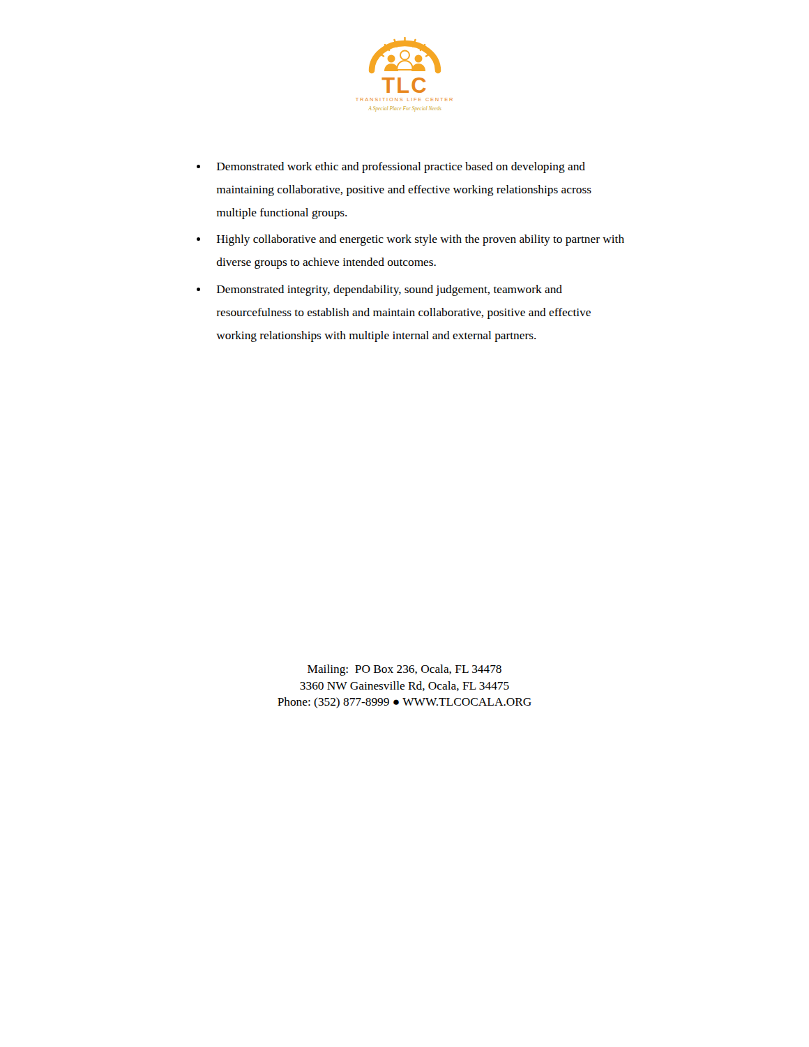TLC TRANSITIONS LIFE CENTER A Special Place For Special Needs
Demonstrated work ethic and professional practice based on developing and maintaining collaborative, positive and effective working relationships across multiple functional groups.
Highly collaborative and energetic work style with the proven ability to partner with diverse groups to achieve intended outcomes.
Demonstrated integrity, dependability, sound judgement, teamwork and resourcefulness to establish and maintain collaborative, positive and effective working relationships with multiple internal and external partners.
Mailing: PO Box 236, Ocala, FL 34478
3360 NW Gainesville Rd, Ocala, FL 34475
Phone: (352) 877-8999 ● WWW.TLCOCALA.ORG